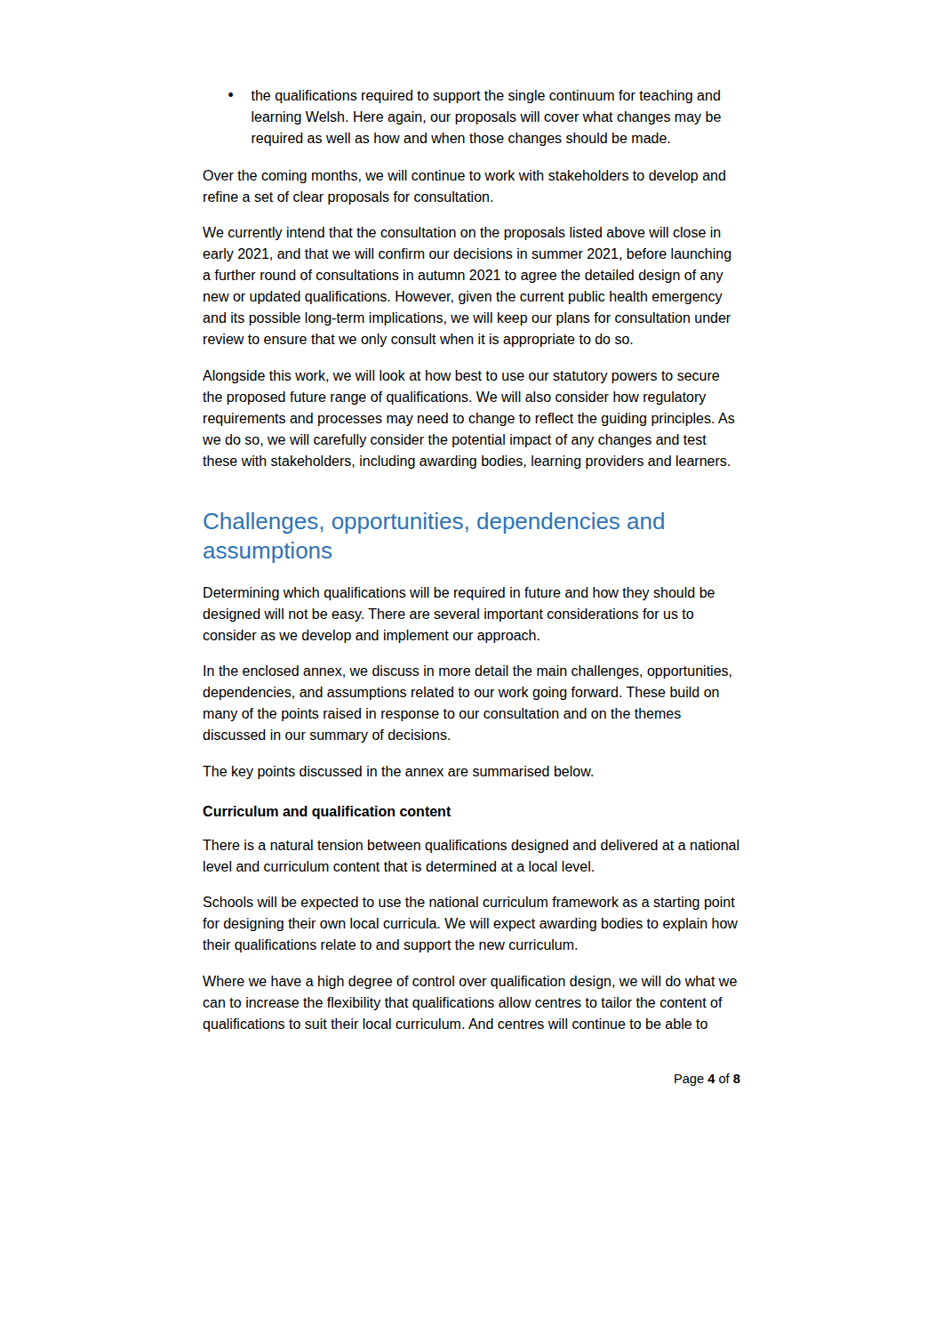the qualifications required to support the single continuum for teaching and learning Welsh. Here again, our proposals will cover what changes may be required as well as how and when those changes should be made.
Over the coming months, we will continue to work with stakeholders to develop and refine a set of clear proposals for consultation.
We currently intend that the consultation on the proposals listed above will close in early 2021, and that we will confirm our decisions in summer 2021, before launching a further round of consultations in autumn 2021 to agree the detailed design of any new or updated qualifications. However, given the current public health emergency and its possible long-term implications, we will keep our plans for consultation under review to ensure that we only consult when it is appropriate to do so.
Alongside this work, we will look at how best to use our statutory powers to secure the proposed future range of qualifications. We will also consider how regulatory requirements and processes may need to change to reflect the guiding principles. As we do so, we will carefully consider the potential impact of any changes and test these with stakeholders, including awarding bodies, learning providers and learners.
Challenges, opportunities, dependencies and assumptions
Determining which qualifications will be required in future and how they should be designed will not be easy. There are several important considerations for us to consider as we develop and implement our approach.
In the enclosed annex, we discuss in more detail the main challenges, opportunities, dependencies, and assumptions related to our work going forward. These build on many of the points raised in response to our consultation and on the themes discussed in our summary of decisions.
The key points discussed in the annex are summarised below.
Curriculum and qualification content
There is a natural tension between qualifications designed and delivered at a national level and curriculum content that is determined at a local level.
Schools will be expected to use the national curriculum framework as a starting point for designing their own local curricula. We will expect awarding bodies to explain how their qualifications relate to and support the new curriculum.
Where we have a high degree of control over qualification design, we will do what we can to increase the flexibility that qualifications allow centres to tailor the content of qualifications to suit their local curriculum. And centres will continue to be able to
Page 4 of 8